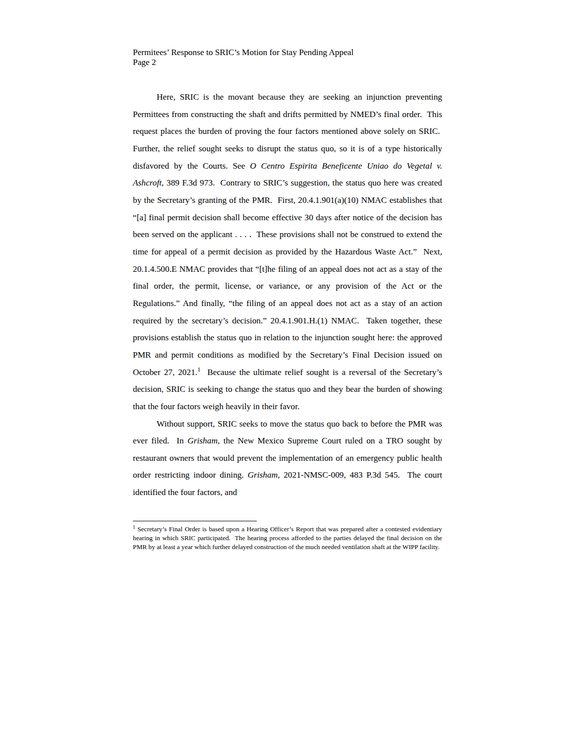Permitees’ Response to SRIC’s Motion for Stay Pending Appeal
Page 2
Here, SRIC is the movant because they are seeking an injunction preventing Permittees from constructing the shaft and drifts permitted by NMED’s final order. This request places the burden of proving the four factors mentioned above solely on SRIC. Further, the relief sought seeks to disrupt the status quo, so it is of a type historically disfavored by the Courts. See O Centro Espirita Beneficente Uniao do Vegetal v. Ashcroft, 389 F.3d 973. Contrary to SRIC’s suggestion, the status quo here was created by the Secretary’s granting of the PMR. First, 20.4.1.901(a)(10) NMAC establishes that “[a] final permit decision shall become effective 30 days after notice of the decision has been served on the applicant . . . . These provisions shall not be construed to extend the time for appeal of a permit decision as provided by the Hazardous Waste Act.” Next, 20.1.4.500.E NMAC provides that “[t]he filing of an appeal does not act as a stay of the final order, the permit, license, or variance, or any provision of the Act or the Regulations.” And finally, “the filing of an appeal does not act as a stay of an action required by the secretary’s decision.” 20.4.1.901.H.(1) NMAC. Taken together, these provisions establish the status quo in relation to the injunction sought here: the approved PMR and permit conditions as modified by the Secretary’s Final Decision issued on October 27, 2021.1 Because the ultimate relief sought is a reversal of the Secretary’s decision, SRIC is seeking to change the status quo and they bear the burden of showing that the four factors weigh heavily in their favor.
Without support, SRIC seeks to move the status quo back to before the PMR was ever filed. In Grisham, the New Mexico Supreme Court ruled on a TRO sought by restaurant owners that would prevent the implementation of an emergency public health order restricting indoor dining. Grisham, 2021-NMSC-009, 483 P.3d 545. The court identified the four factors, and
1 Secretary’s Final Order is based upon a Hearing Officer’s Report that was prepared after a contested evidentiary hearing in which SRIC participated. The hearing process afforded to the parties delayed the final decision on the PMR by at least a year which further delayed construction of the much needed ventilation shaft at the WIPP facility.